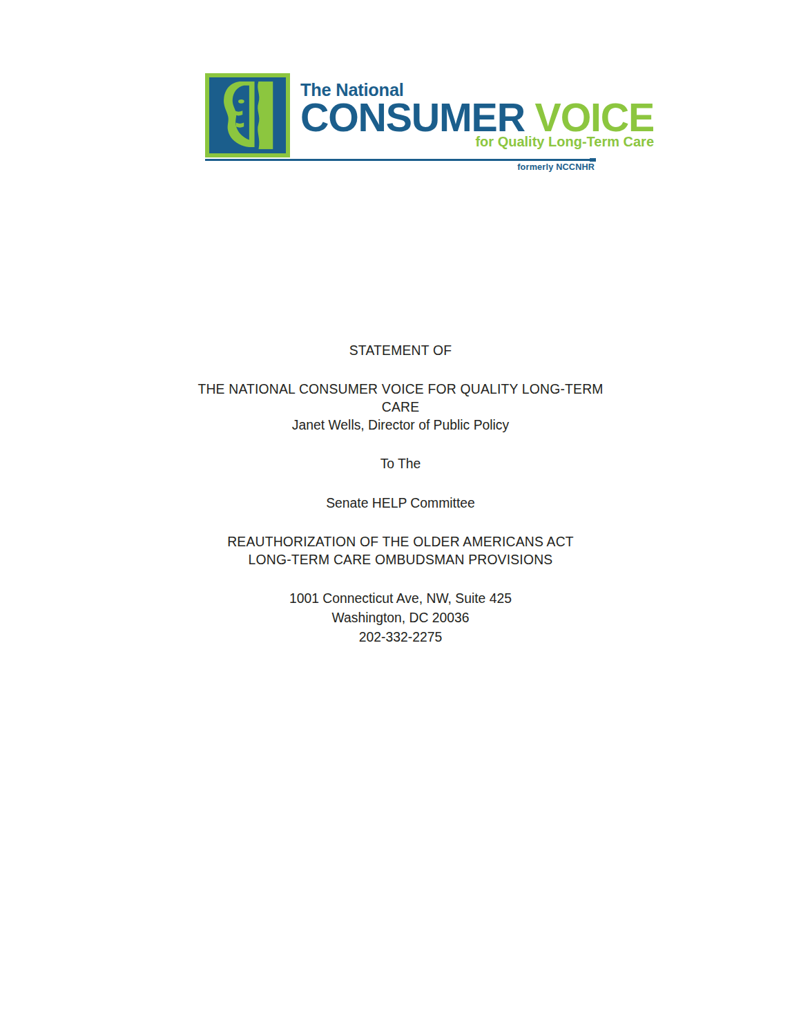The National
CONSUMER VOICE
for Quality Long-Term Care
formerly NCCNHR
Statement of
The National Consumer Voice for Quality Long-Term Care Janet Wells, Director of Public Policy
To The
Senate HELP Committee
Reauthorization of the Older Americans Act
Long-Term Care Ombudsman Provisions
1001 Connecticut Ave, NW, Suite 425
Washington, DC 20036
202-332-2275